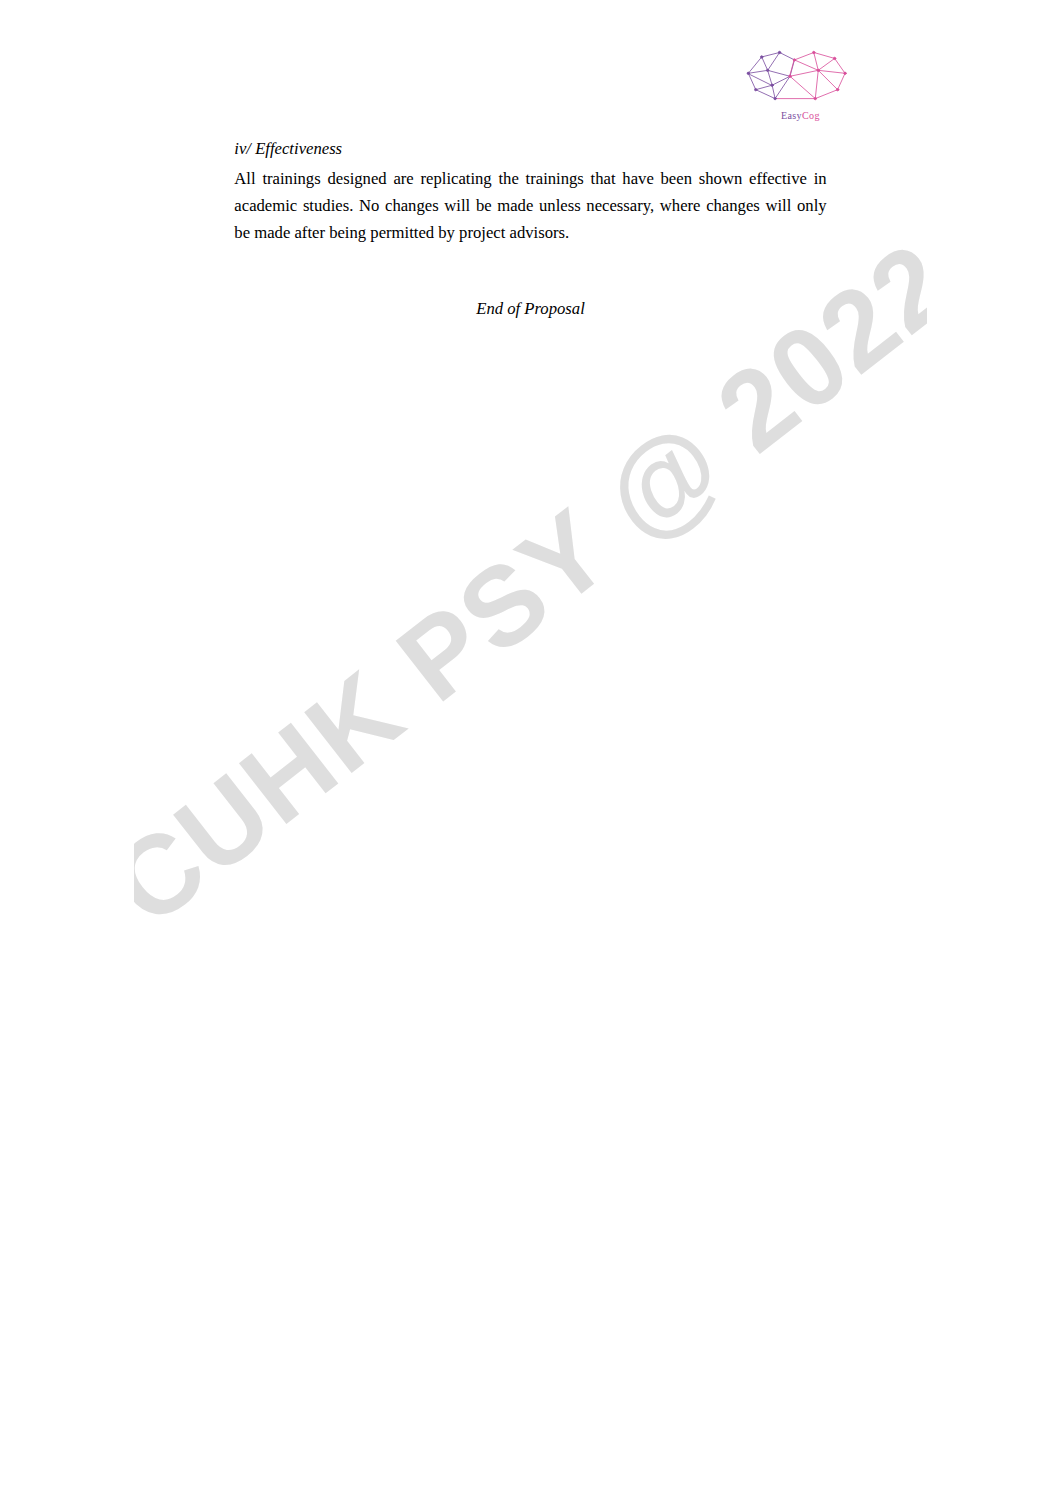EasyCog
CUHK PSY @ 2022
iv/ Effectiveness
All trainings designed are replicating the trainings that have been shown effective in academic studies. No changes will be made unless necessary, where changes will only be made after being permitted by project advisors.
End of Proposal